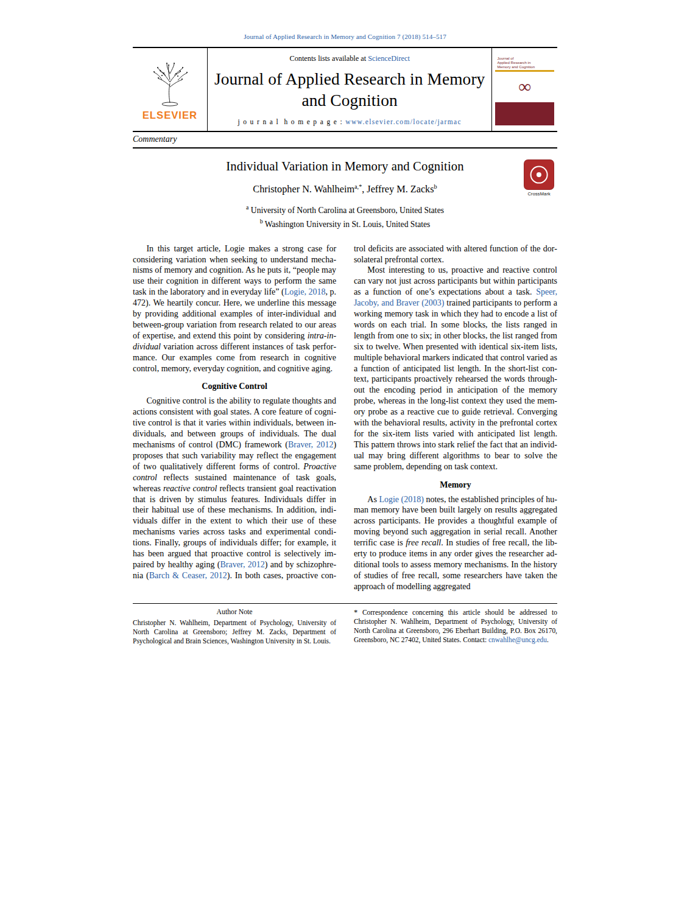Journal of Applied Research in Memory and Cognition 7 (2018) 514–517
ELSEVIER
Contents lists available at ScienceDirect
Journal of Applied Research in Memory and Cognition
j o u r n a l h o m e p a g e : www.elsevier.com/locate/jarmac
Journal of
Applied Research in
Memory and Cognition
∞
Commentary
CrossMark
Individual Variation in Memory and Cognition
Christopher N. Wahlheima,*, Jeffrey M. Zacksb
a University of North Carolina at Greensboro, United States
b Washington University in St. Louis, United States
In this target article, Logie makes a strong case for considering variation when seeking to understand mechanisms of memory and cognition. As he puts it, “people may use their cognition in different ways to perform the same task in the laboratory and in everyday life” (Logie, 2018, p. 472). We heartily concur. Here, we underline this message by providing additional examples of inter-individual and between-group variation from research related to our areas of expertise, and extend this point by considering intra-individual variation across different instances of task performance. Our examples come from research in cognitive control, memory, everyday cognition, and cognitive aging.
Cognitive Control
Cognitive control is the ability to regulate thoughts and actions consistent with goal states. A core feature of cognitive control is that it varies within individuals, between individuals, and between groups of individuals. The dual mechanisms of control (DMC) framework (Braver, 2012) proposes that such variability may reflect the engagement of two qualitatively different forms of control. Proactive control reflects sustained maintenance of task goals, whereas reactive control reflects transient goal reactivation that is driven by stimulus features. Individuals differ in their habitual use of these mechanisms. In addition, individuals differ in the extent to which their use of these mechanisms varies across tasks and experimental conditions. Finally, groups of individuals differ; for example, it has been argued that proactive control is selectively impaired by healthy aging (Braver, 2012) and by schizophrenia (Barch & Ceaser, 2012). In both cases, proactive control deficits are associated with altered function of the dorsolateral prefrontal cortex.
Most interesting to us, proactive and reactive control can vary not just across participants but within participants as a function of one’s expectations about a task. Speer, Jacoby, and Braver (2003) trained participants to perform a working memory task in which they had to encode a list of words on each trial. In some blocks, the lists ranged in length from one to six; in other blocks, the list ranged from six to twelve. When presented with identical six-item lists, multiple behavioral markers indicated that control varied as a function of anticipated list length. In the short-list context, participants proactively rehearsed the words throughout the encoding period in anticipation of the memory probe, whereas in the long-list context they used the memory probe as a reactive cue to guide retrieval. Converging with the behavioral results, activity in the prefrontal cortex for the six-item lists varied with anticipated list length. This pattern throws into stark relief the fact that an individual may bring different algorithms to bear to solve the same problem, depending on task context.
Memory
As Logie (2018) notes, the established principles of human memory have been built largely on results aggregated across participants. He provides a thoughtful example of moving beyond such aggregation in serial recall. Another terrific case is free recall. In studies of free recall, the liberty to produce items in any order gives the researcher additional tools to assess memory mechanisms. In the history of studies of free recall, some researchers have taken the approach of modelling aggregated
Author Note
Christopher N. Wahlheim, Department of Psychology, University of North Carolina at Greensboro; Jeffrey M. Zacks, Department of Psychological and Brain Sciences, Washington University in St. Louis.
* Correspondence concerning this article should be addressed to Christopher N. Wahlheim, Department of Psychology, University of North Carolina at Greensboro, 296 Eberhart Building, P.O. Box 26170, Greensboro, NC 27402, United States. Contact: cnwahlhe@uncg.edu.